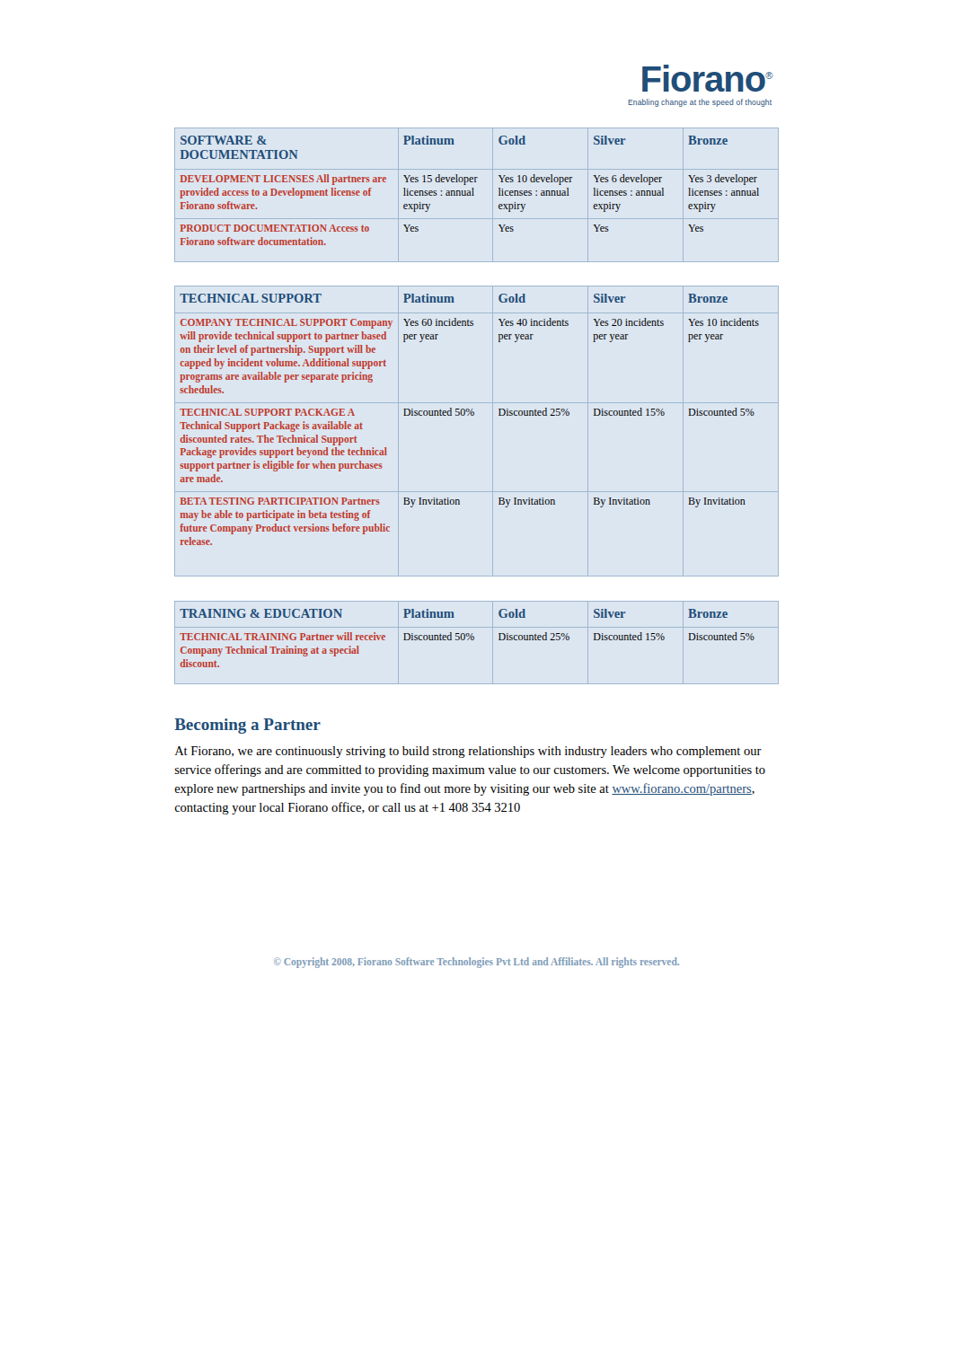Fiorano®
Enabling change at the speed of thought
| SOFTWARE & DOCUMENTATION | Platinum | Gold | Silver | Bronze |
| --- | --- | --- | --- | --- |
| DEVELOPMENT LICENSES All partners are provided access to a Development license of Fiorano software. | Yes 15 developer licenses : annual expiry | Yes 10 developer licenses : annual expiry | Yes 6 developer licenses : annual expiry | Yes 3 developer licenses : annual expiry |
| PRODUCT DOCUMENTATION Access to Fiorano software documentation. | Yes | Yes | Yes | Yes |
| TECHNICAL SUPPORT | Platinum | Gold | Silver | Bronze |
| --- | --- | --- | --- | --- |
| COMPANY TECHNICAL SUPPORT Company will provide technical support to partner based on their level of partnership. Support will be capped by incident volume. Additional support programs are available per separate pricing schedules. | Yes 60 incidents per year | Yes 40 incidents per year | Yes 20 incidents per year | Yes 10 incidents per year |
| TECHNICAL SUPPORT PACKAGE A Technical Support Package is available at discounted rates. The Technical Support Package provides support beyond the technical support partner is eligible for when purchases are made. | Discounted 50% | Discounted 25% | Discounted 15% | Discounted 5% |
| BETA TESTING PARTICIPATION Partners may be able to participate in beta testing of future Company Product versions before public release. | By Invitation | By Invitation | By Invitation | By Invitation |
| TRAINING & EDUCATION | Platinum | Gold | Silver | Bronze |
| --- | --- | --- | --- | --- |
| TECHNICAL TRAINING Partner will receive Company Technical Training at a special discount. | Discounted 50% | Discounted 25% | Discounted 15% | Discounted 5% |
Becoming a Partner
At Fiorano, we are continuously striving to build strong relationships with industry leaders who complement our service offerings and are committed to providing maximum value to our customers. We welcome opportunities to explore new partnerships and invite you to find out more by visiting our web site at www.fiorano.com/partners, contacting your local Fiorano office, or call us at +1 408 354 3210
© Copyright 2008, Fiorano Software Technologies Pvt Ltd and Affiliates. All rights reserved.